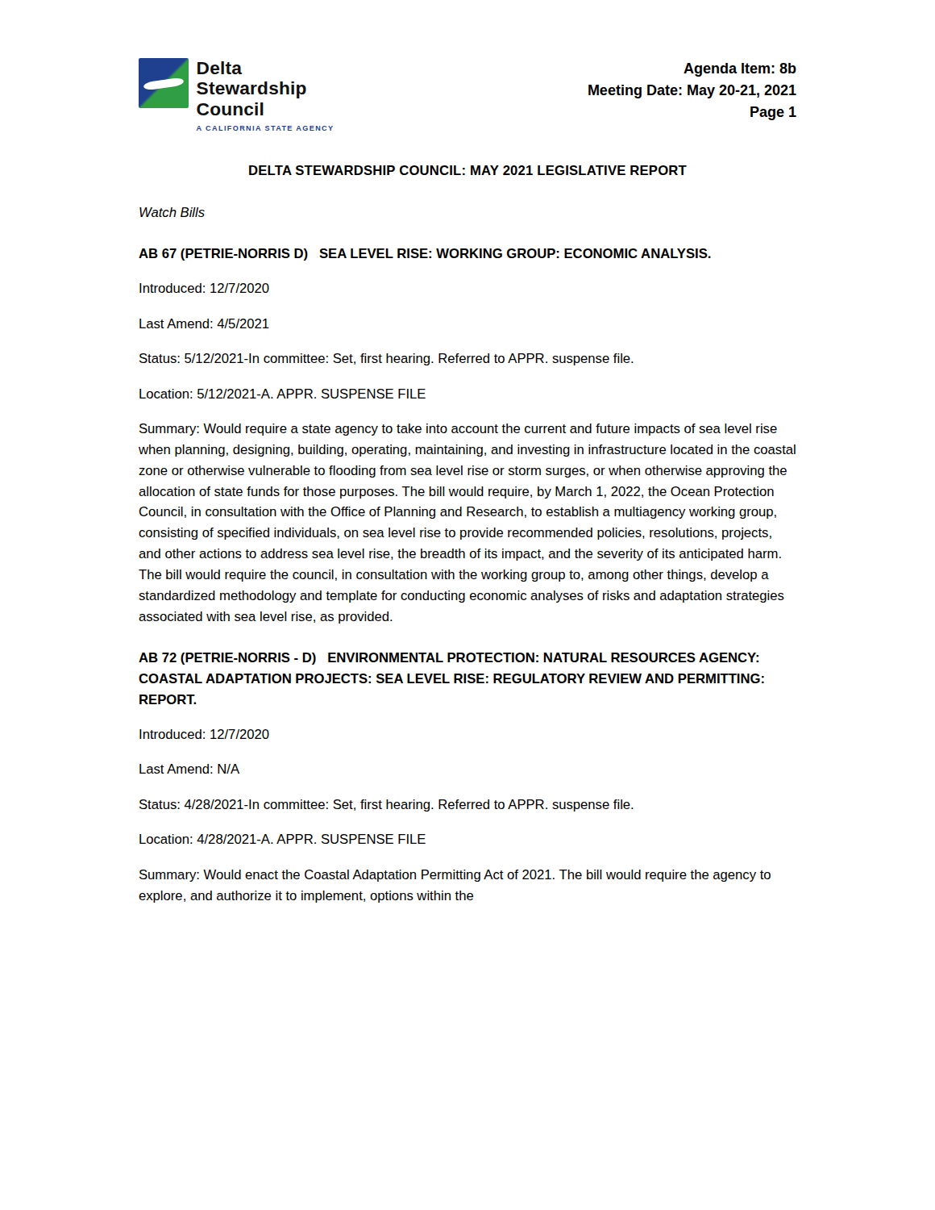Delta Stewardship Council A CALIFORNIA STATE AGENCY
Agenda Item: 8b
Meeting Date: May 20-21, 2021
Page 1
Delta Stewardship Council: May 2021 Legislative Report
Watch Bills
AB 67 (Petrie-Norris D) Sea level rise: working group: economic analysis.
Introduced: 12/7/2020
Last Amend: 4/5/2021
Status: 5/12/2021-In committee: Set, first hearing. Referred to APPR. suspense file.
Location: 5/12/2021-A. APPR. SUSPENSE FILE
Summary: Would require a state agency to take into account the current and future impacts of sea level rise when planning, designing, building, operating, maintaining, and investing in infrastructure located in the coastal zone or otherwise vulnerable to flooding from sea level rise or storm surges, or when otherwise approving the allocation of state funds for those purposes. The bill would require, by March 1, 2022, the Ocean Protection Council, in consultation with the Office of Planning and Research, to establish a multiagency working group, consisting of specified individuals, on sea level rise to provide recommended policies, resolutions, projects, and other actions to address sea level rise, the breadth of its impact, and the severity of its anticipated harm. The bill would require the council, in consultation with the working group to, among other things, develop a standardized methodology and template for conducting economic analyses of risks and adaptation strategies associated with sea level rise, as provided.
AB 72 (Petrie-Norris - D) Environmental protection: Natural Resources Agency: coastal adaptation projects: sea level rise: regulatory review and permitting: report.
Introduced: 12/7/2020
Last Amend: N/A
Status: 4/28/2021-In committee: Set, first hearing. Referred to APPR. suspense file.
Location: 4/28/2021-A. APPR. SUSPENSE FILE
Summary: Would enact the Coastal Adaptation Permitting Act of 2021. The bill would require the agency to explore, and authorize it to implement, options within the